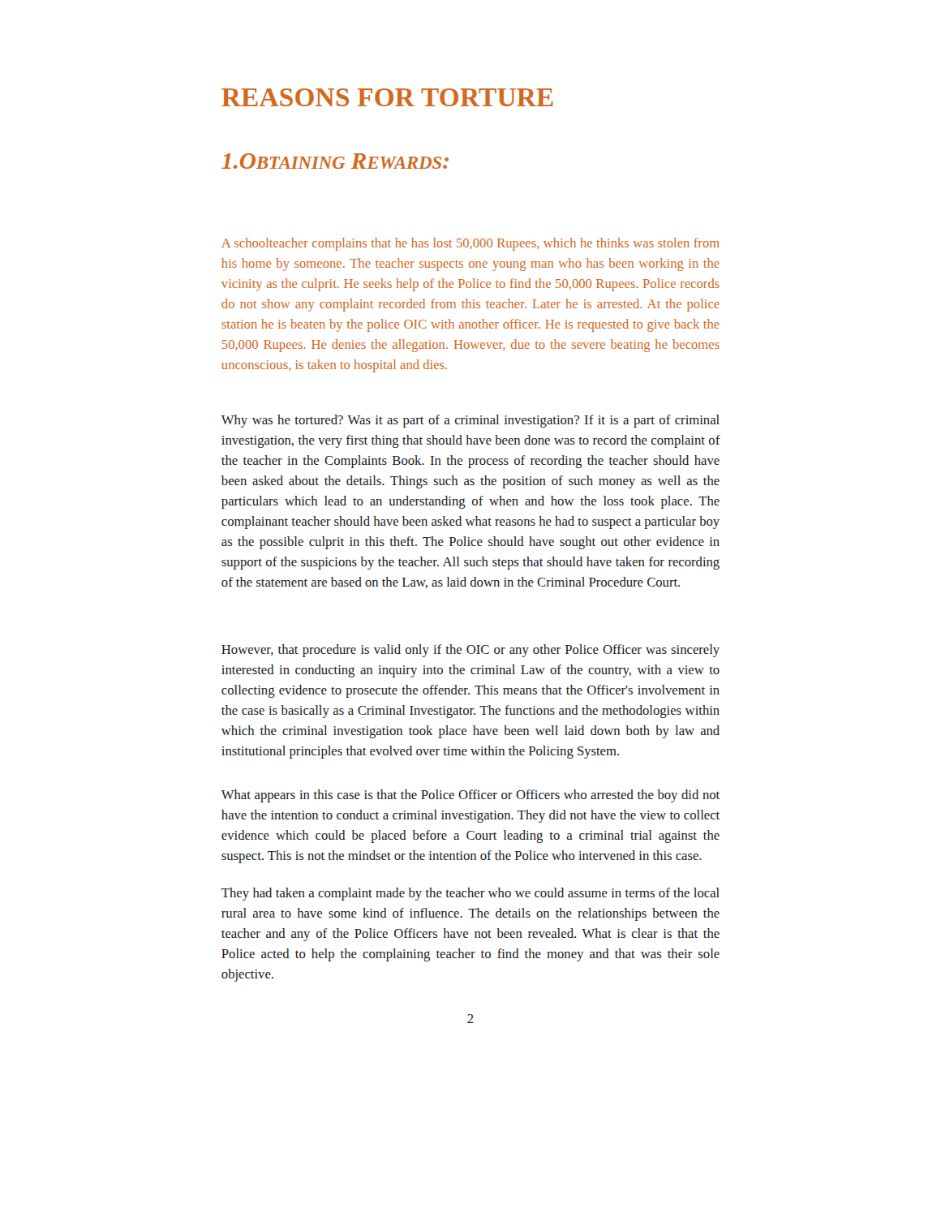REASONS FOR TORTURE
1.OBTAINING REWARDS:
A schoolteacher complains that he has lost 50,000 Rupees, which he thinks was stolen from his home by someone. The teacher suspects one young man who has been working in the vicinity as the culprit. He seeks help of the Police to find the 50,000 Rupees. Police records do not show any complaint recorded from this teacher. Later he is arrested. At the police station he is beaten by the police OIC with another officer. He is requested to give back the 50,000 Rupees. He denies the allegation. However, due to the severe beating he becomes unconscious, is taken to hospital and dies.
Why was he tortured? Was it as part of a criminal investigation? If it is a part of criminal investigation, the very first thing that should have been done was to record the complaint of the teacher in the Complaints Book. In the process of recording the teacher should have been asked about the details. Things such as the position of such money as well as the particulars which lead to an understanding of when and how the loss took place. The complainant teacher should have been asked what reasons he had to suspect a particular boy as the possible culprit in this theft. The Police should have sought out other evidence in support of the suspicions by the teacher. All such steps that should have taken for recording of the statement are based on the Law, as laid down in the Criminal Procedure Court.
However, that procedure is valid only if the OIC or any other Police Officer was sincerely interested in conducting an inquiry into the criminal Law of the country, with a view to collecting evidence to prosecute the offender. This means that the Officer's involvement in the case is basically as a Criminal Investigator. The functions and the methodologies within which the criminal investigation took place have been well laid down both by law and institutional principles that evolved over time within the Policing System.
What appears in this case is that the Police Officer or Officers who arrested the boy did not have the intention to conduct a criminal investigation. They did not have the view to collect evidence which could be placed before a Court leading to a criminal trial against the suspect. This is not the mindset or the intention of the Police who intervened in this case.
They had taken a complaint made by the teacher who we could assume in terms of the local rural area to have some kind of influence. The details on the relationships between the teacher and any of the Police Officers have not been revealed. What is clear is that the Police acted to help the complaining teacher to find the money and that was their sole objective.
2